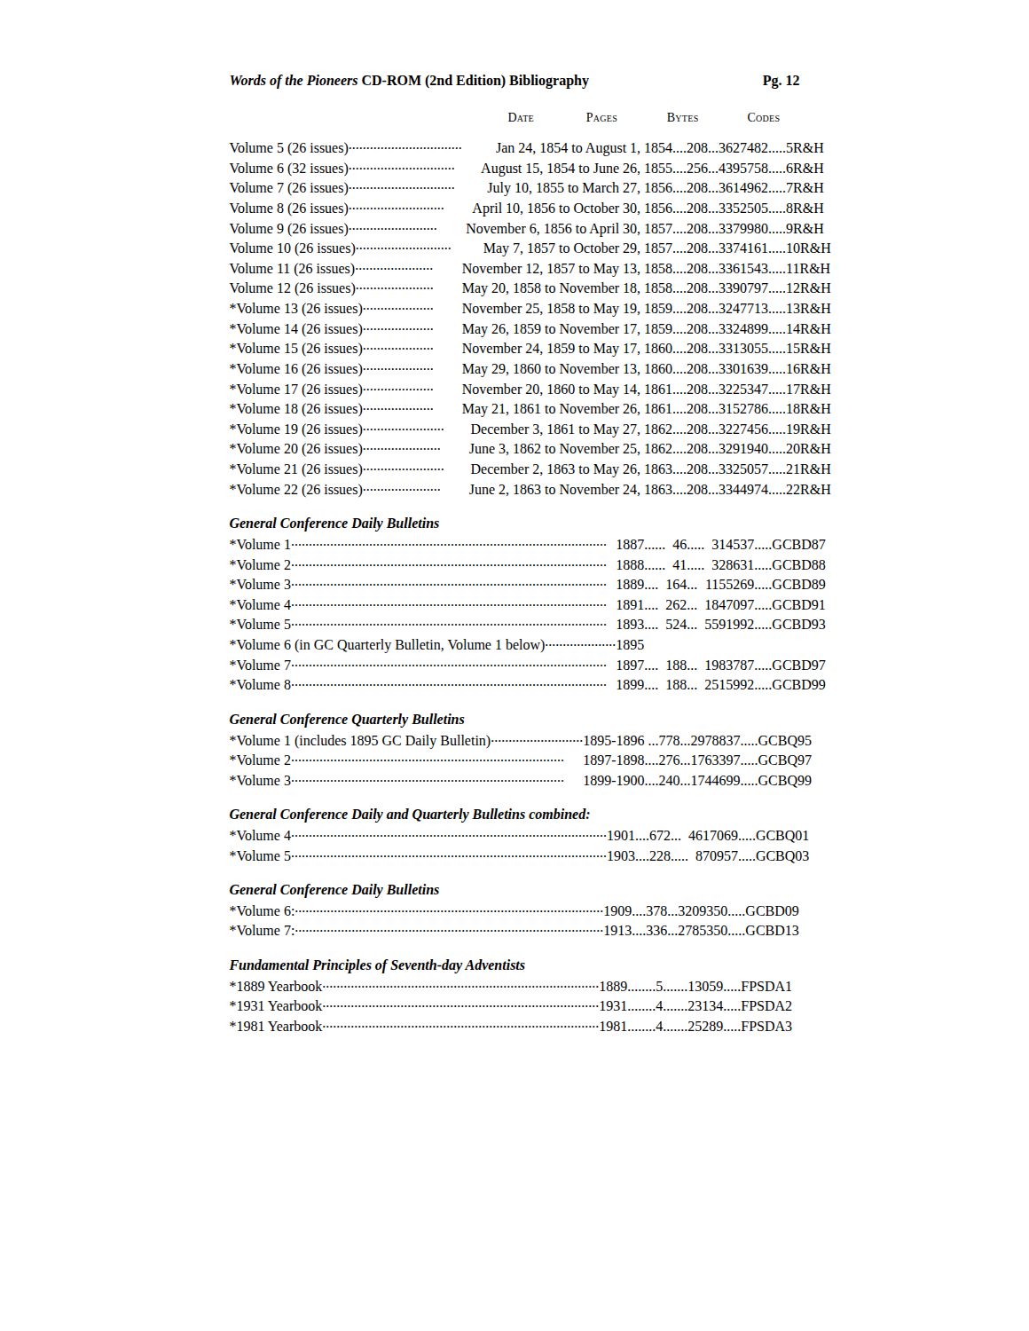Words of the Pioneers CD-ROM (2nd Edition) Bibliography
Pg. 12
Date Pages Bytes Codes
| Volume 5 (26 issues) ................................ | Jan 24, 1854 to August 1, 1854 | .... | 208 | ... | 3627482 | ..... | 5R&H |
| Volume 6 (32 issues) .............................. | August 15, 1854 to June 26, 1855 | .... | 256 | ... | 4395758 | ..... | 6R&H |
| Volume 7 (26 issues) .............................. | July 10, 1855 to March 27, 1856 | .... | 208 | ... | 3614962 | ..... | 7R&H |
| Volume 8 (26 issues) ........................... | April 10, 1856 to October 30, 1856 | .... | 208 | ... | 3352505 | ..... | 8R&H |
| Volume 9 (26 issues) ......................... | November 6, 1856 to April 30, 1857 | .... | 208 | ... | 3379980 | ..... | 9R&H |
| Volume 10 (26 issues) ........................... | May 7, 1857 to October 29, 1857 | .... | 208 | ... | 3374161 | ..... | 10R&H |
| Volume 11 (26 issues) ...................... | November 12, 1857 to May 13, 1858 | .... | 208 | ... | 3361543 | ..... | 11R&H |
| Volume 12 (26 issues) ...................... | May 20, 1858 to November 18, 1858 | .... | 208 | ... | 3390797 | ..... | 12R&H |
| *Volume 13 (26 issues) .................... | November 25, 1858 to May 19, 1859 | .... | 208 | ... | 3247713 | ..... | 13R&H |
| *Volume 14 (26 issues) .................... | May 26, 1859 to November 17, 1859 | .... | 208 | ... | 3324899 | ..... | 14R&H |
| *Volume 15 (26 issues) .................... | November 24, 1859 to May 17, 1860 | .... | 208 | ... | 3313055 | ..... | 15R&H |
| *Volume 16 (26 issues) .................... | May 29, 1860 to November 13, 1860 | .... | 208 | ... | 3301639 | ..... | 16R&H |
| *Volume 17 (26 issues) .................... | November 20, 1860 to May 14, 1861 | .... | 208 | ... | 3225347 | ..... | 17R&H |
| *Volume 18 (26 issues) .................... | May 21, 1861 to November 26, 1861 | .... | 208 | ... | 3152786 | ..... | 18R&H |
| *Volume 19 (26 issues) ....................... | December 3, 1861 to May 27, 1862 | .... | 208 | ... | 3227456 | ..... | 19R&H |
| *Volume 20 (26 issues) ...................... | June 3, 1862 to November 25, 1862 | .... | 208 | ... | 3291940 | ..... | 20R&H |
| *Volume 21 (26 issues) ....................... | December 2, 1863 to May 26, 1863 | .... | 208 | ... | 3325057 | ..... | 21R&H |
| *Volume 22 (26 issues) ...................... | June 2, 1863 to November 24, 1863 | .... | 208 | ... | 3344974 | ..... | 22R&H |
General Conference Daily Bulletins
| *Volume 1 ......................................................................................... | 1887 | ...... | 46 | ..... | 314537 | ..... | GCBD87 |
| *Volume 2 ......................................................................................... | 1888 | ...... | 41 | ..... | 328631 | ..... | GCBD88 |
| *Volume 3 ......................................................................................... | 1889 | .... | 164 | ... | 1155269 | ..... | GCBD89 |
| *Volume 4 ......................................................................................... | 1891 | .... | 262 | ... | 1847097 | ..... | GCBD91 |
| *Volume 5 ......................................................................................... | 1893 | .... | 524 | ... | 5591992 | ..... | GCBD93 |
| *Volume 6 (in GC Quarterly Bulletin, Volume 1 below) .................... | 1895 | | | | | | |
| *Volume 7 ......................................................................................... | 1897 | .... | 188 | ... | 1983787 | ..... | GCBD97 |
| *Volume 8 ......................................................................................... | 1899 | .... | 188 | ... | 2515992 | ..... | GCBD99 |
General Conference Quarterly Bulletins
| *Volume 1 (includes 1895 GC Daily Bulletin) .......................... | 1895-1896 | ... | 778 | ... | 2978837 | ..... | GCBQ95 |
| *Volume 2 ............................................................................. | 1897-1898 | .... | 276 | ... | 1763397 | ..... | GCBQ97 |
| *Volume 3 ............................................................................. | 1899-1900 | .... | 240 | ... | 1744699 | ..... | GCBQ99 |
General Conference Daily and Quarterly Bulletins combined:
| *Volume 4 ......................................................................................... | 1901 | .... | 672 | ... | 4617069 | ..... | GCBQ01 |
| *Volume 5 ......................................................................................... | 1903 | .... | 228 | ..... | 870957 | ..... | GCBQ03 |
General Conference Daily Bulletins
| *Volume 6: ....................................................................................... | 1909 | .... | 378 | ... | 3209350 | ..... | GCBD09 |
| *Volume 7: ....................................................................................... | 1913 | .... | 336 | ... | 2785350 | ..... | GCBD13 |
Fundamental Principles of Seventh-day Adventists
| *1889 Yearbook .............................................................................. | 1889 | ........ | 5 | ....... | 13059 | ..... | FPSDA1 |
| *1931 Yearbook .............................................................................. | 1931 | ........ | 4 | ....... | 23134 | ..... | FPSDA2 |
| *1981 Yearbook .............................................................................. | 1981 | ........ | 4 | ....... | 25289 | ..... | FPSDA3 |